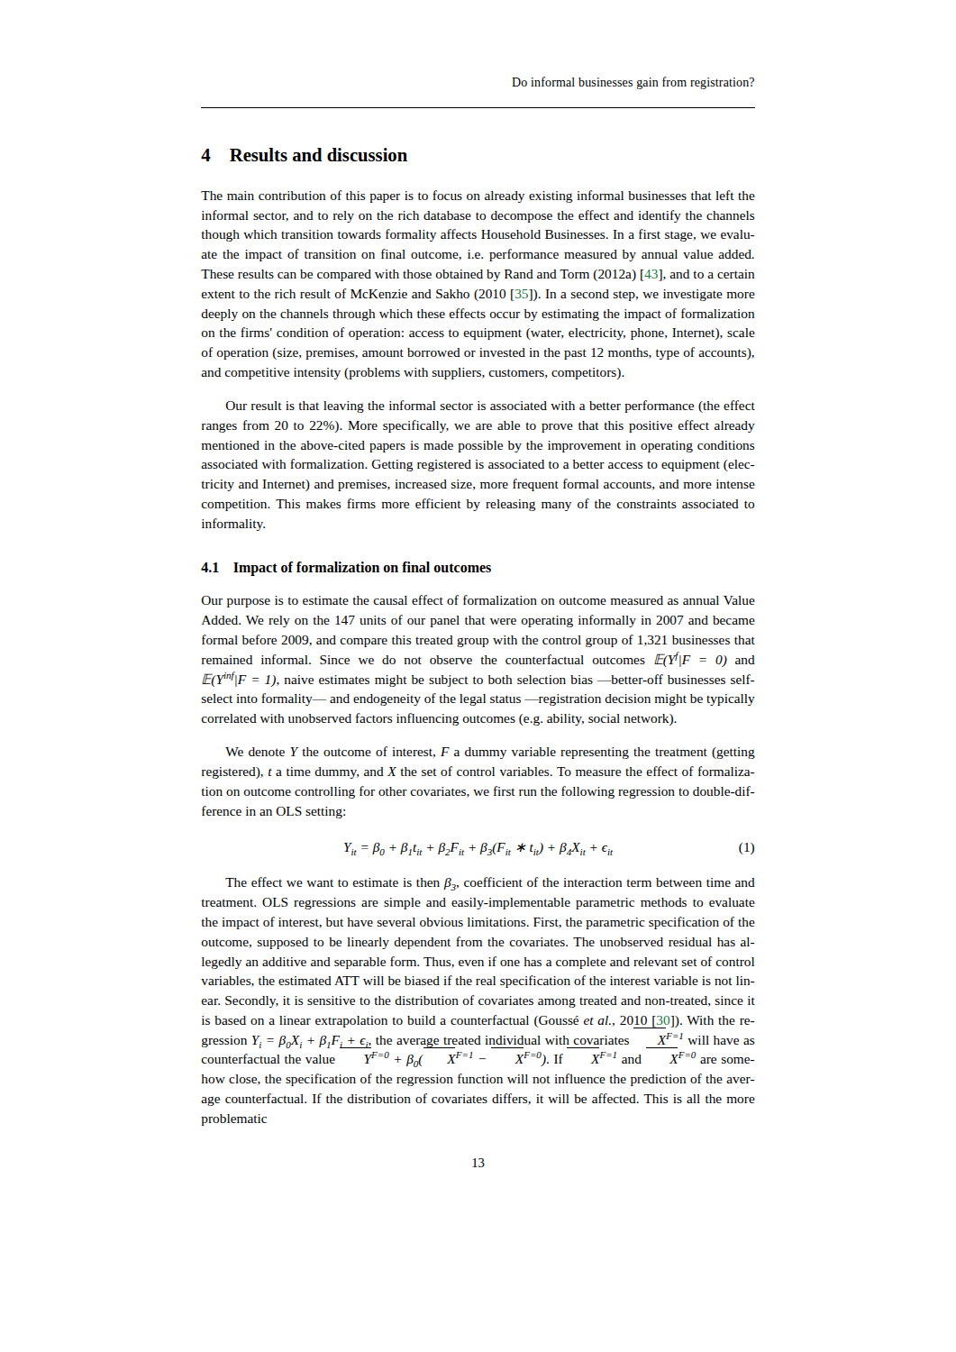Do informal businesses gain from registration?
4 Results and discussion
The main contribution of this paper is to focus on already existing informal businesses that left the informal sector, and to rely on the rich database to decompose the effect and identify the channels though which transition towards formality affects Household Businesses. In a first stage, we evaluate the impact of transition on final outcome, i.e. performance measured by annual value added. These results can be compared with those obtained by Rand and Torm (2012a) [43], and to a certain extent to the rich result of McKenzie and Sakho (2010 [35]). In a second step, we investigate more deeply on the channels through which these effects occur by estimating the impact of formalization on the firms' condition of operation: access to equipment (water, electricity, phone, Internet), scale of operation (size, premises, amount borrowed or invested in the past 12 months, type of accounts), and competitive intensity (problems with suppliers, customers, competitors).
Our result is that leaving the informal sector is associated with a better performance (the effect ranges from 20 to 22%). More specifically, we are able to prove that this positive effect already mentioned in the above-cited papers is made possible by the improvement in operating conditions associated with formalization. Getting registered is associated to a better access to equipment (electricity and Internet) and premises, increased size, more frequent formal accounts, and more intense competition. This makes firms more efficient by releasing many of the constraints associated to informality.
4.1 Impact of formalization on final outcomes
Our purpose is to estimate the causal effect of formalization on outcome measured as annual Value Added. We rely on the 147 units of our panel that were operating informally in 2007 and became formal before 2009, and compare this treated group with the control group of 1,321 businesses that remained informal. Since we do not observe the counterfactual outcomes 𝔼(Yf|F = 0) and 𝔼(Yinf|F = 1), naive estimates might be subject to both selection bias —better-off businesses self-select into formality— and endogeneity of the legal status —registration decision might be typically correlated with unobserved factors influencing outcomes (e.g. ability, social network).
We denote Y the outcome of interest, F a dummy variable representing the treatment (getting registered), t a time dummy, and X the set of control variables. To measure the effect of formalization on outcome controlling for other covariates, we first run the following regression to double-difference in an OLS setting:
Yit = β0 + β1tit + β2Fit + β3(Fit ∗ tit) + β4Xit + ϵit (1)
The effect we want to estimate is then β3, coefficient of the interaction term between time and treatment. OLS regressions are simple and easily-implementable parametric methods to evaluate the impact of interest, but have several obvious limitations. First, the parametric specification of the outcome, supposed to be linearly dependent from the covariates. The unobserved residual has allegedly an additive and separable form. Thus, even if one has a complete and relevant set of control variables, the estimated ATT will be biased if the real specification of the interest variable is not linear. Secondly, it is sensitive to the distribution of covariates among treated and non-treated, since it is based on a linear extrapolation to build a counterfactual (Goussé et al., 2010 [30]). With the regression Yi = β0Xi + β1Fi + ϵi, the average treated individual with covariates XF=1 will have as counterfactual the value YF=0 + β0(XF=1 − XF=0). If XF=1 and XF=0 are somehow close, the specification of the regression function will not influence the prediction of the average counterfactual. If the distribution of covariates differs, it will be affected. This is all the more problematic
13